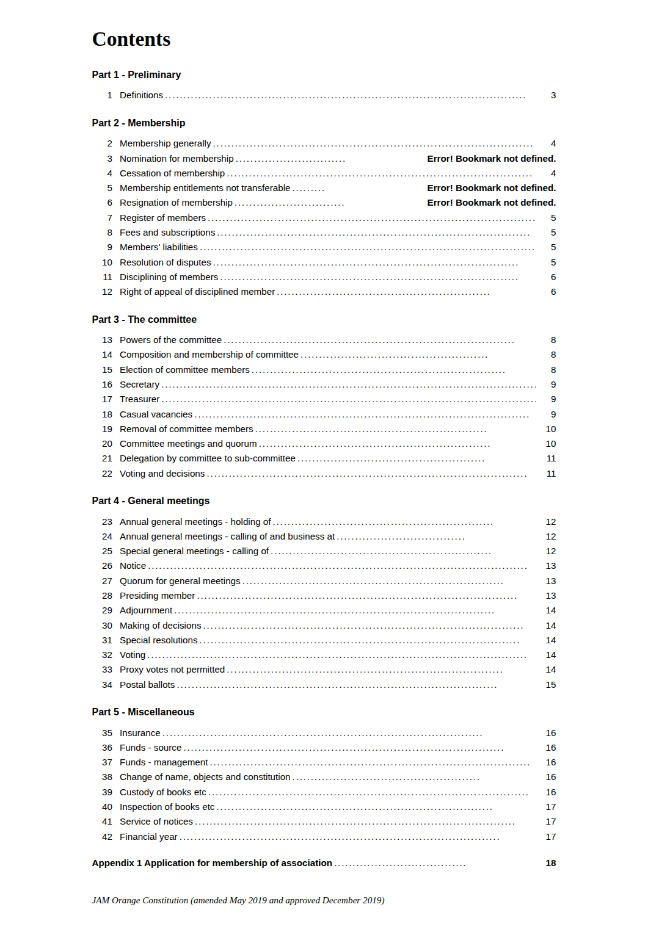Contents
Part 1 - Preliminary
1 Definitions.................................................................................................. 3
Part 2 - Membership
2 Membership generally....................................................................................... 4
3 Nomination for membership.............................. Error! Bookmark not defined.
4 Cessation of membership................................................................................... 4
5 Membership entitlements not transferable......... Error! Bookmark not defined.
6 Resignation of membership.............................. Error! Bookmark not defined.
7 Register of members......................................................................................... 5
8 Fees and subscriptions..................................................................................... 5
9 Members' liabilities........................................................................................... 5
10 Resolution of disputes................................................................................... 5
11 Disciplining of members................................................................................. 6
12 Right of appeal of disciplined member.......................................................... 6
Part 3 - The committee
13 Powers of the committee............................................................................... 8
14 Composition and membership of committee................................................... 8
15 Election of committee members..................................................................... 8
16 Secretary....................................................................................................... 9
17 Treasurer....................................................................................................... 9
18 Casual vacancies........................................................................................... 9
19 Removal of committee members............................................................... 10
20 Committee meetings and quorum............................................................... 10
21 Delegation by committee to sub-committee................................................... 11
22 Voting and decisions....................................................................................... 11
Part 4 - General meetings
23 Annual general meetings - holding of............................................................ 12
24 Annual general meetings - calling of and business at................................... 12
25 Special general meetings - calling of............................................................ 12
26 Notice....................................................................................................... 13
27 Quorum for general meetings....................................................................... 13
28 Presiding member....................................................................................... 13
29 Adjournment....................................................................................... 14
30 Making of decisions....................................................................................... 14
31 Special resolutions....................................................................................... 14
32 Voting....................................................................................................... 14
33 Proxy votes not permitted........................................................................... 14
34 Postal ballots....................................................................................... 15
Part 5 - Miscellaneous
35 Insurance....................................................................................... 16
36 Funds - source....................................................................................... 16
37 Funds - management....................................................................................... 16
38 Change of name, objects and constitution................................................... 16
39 Custody of books etc....................................................................................... 16
40 Inspection of books etc........................................................................... 17
41 Service of notices....................................................................................... 17
42 Financial year....................................................................................... 17
Appendix 1 Application for membership of association.................................... 18
JAM Orange Constitution (amended May 2019 and approved December 2019)